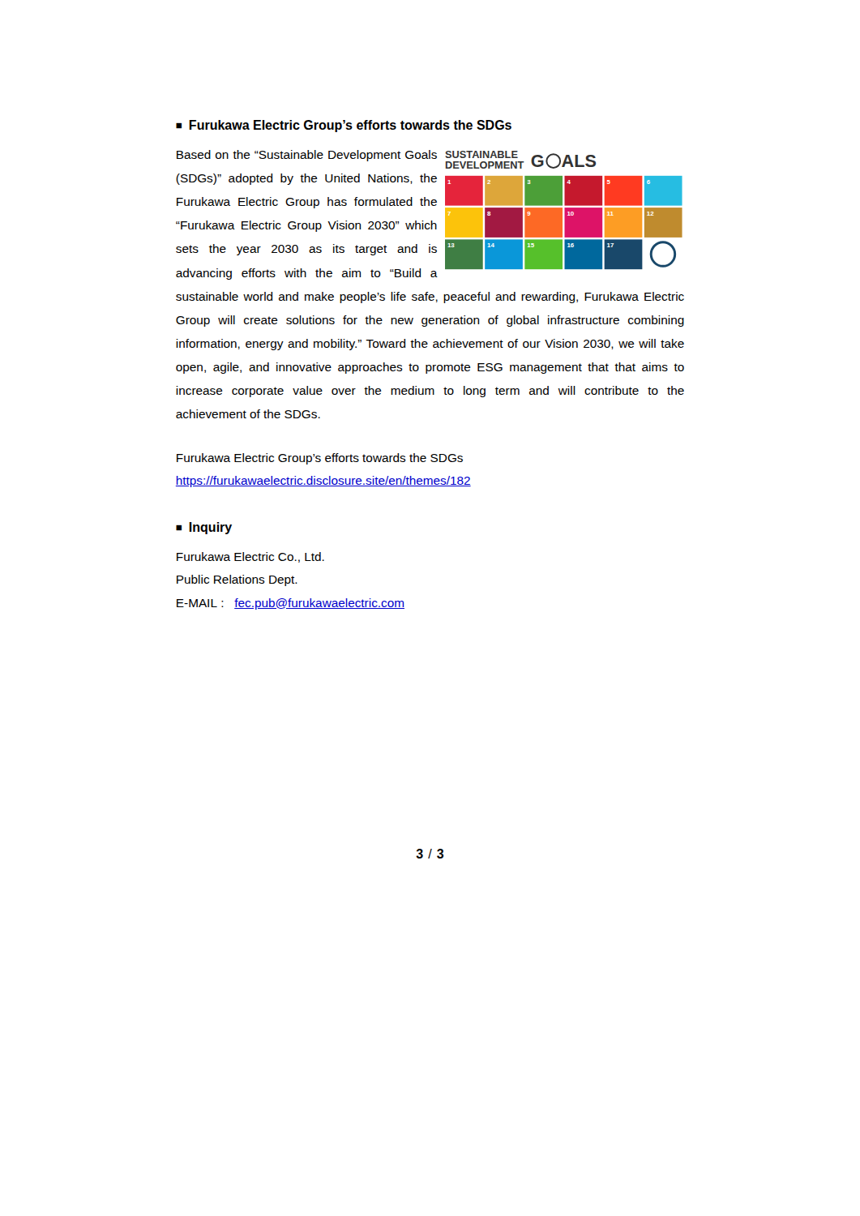Furukawa Electric Group’s efforts towards the SDGs
Based on the “Sustainable Development Goals (SDGs)” adopted by the United Nations, the Furukawa Electric Group has formulated the “Furukawa Electric Group Vision 2030” which sets the year 2030 as its target and is advancing efforts with the aim to “Build a sustainable world and make people’s life safe, peaceful and rewarding, Furukawa Electric Group will create solutions for the new generation of global infrastructure combining information, energy and mobility.” Toward the achievement of our Vision 2030, we will take open, agile, and innovative approaches to promote ESG management that that aims to increase corporate value over the medium to long term and will contribute to the achievement of the SDGs.
Furukawa Electric Group’s efforts towards the SDGs
https://furukawaelectric.disclosure.site/en/themes/182
Inquiry
Furukawa Electric Co., Ltd.
Public Relations Dept.
E-MAIL : fec.pub@furukawaelectric.com
3/3